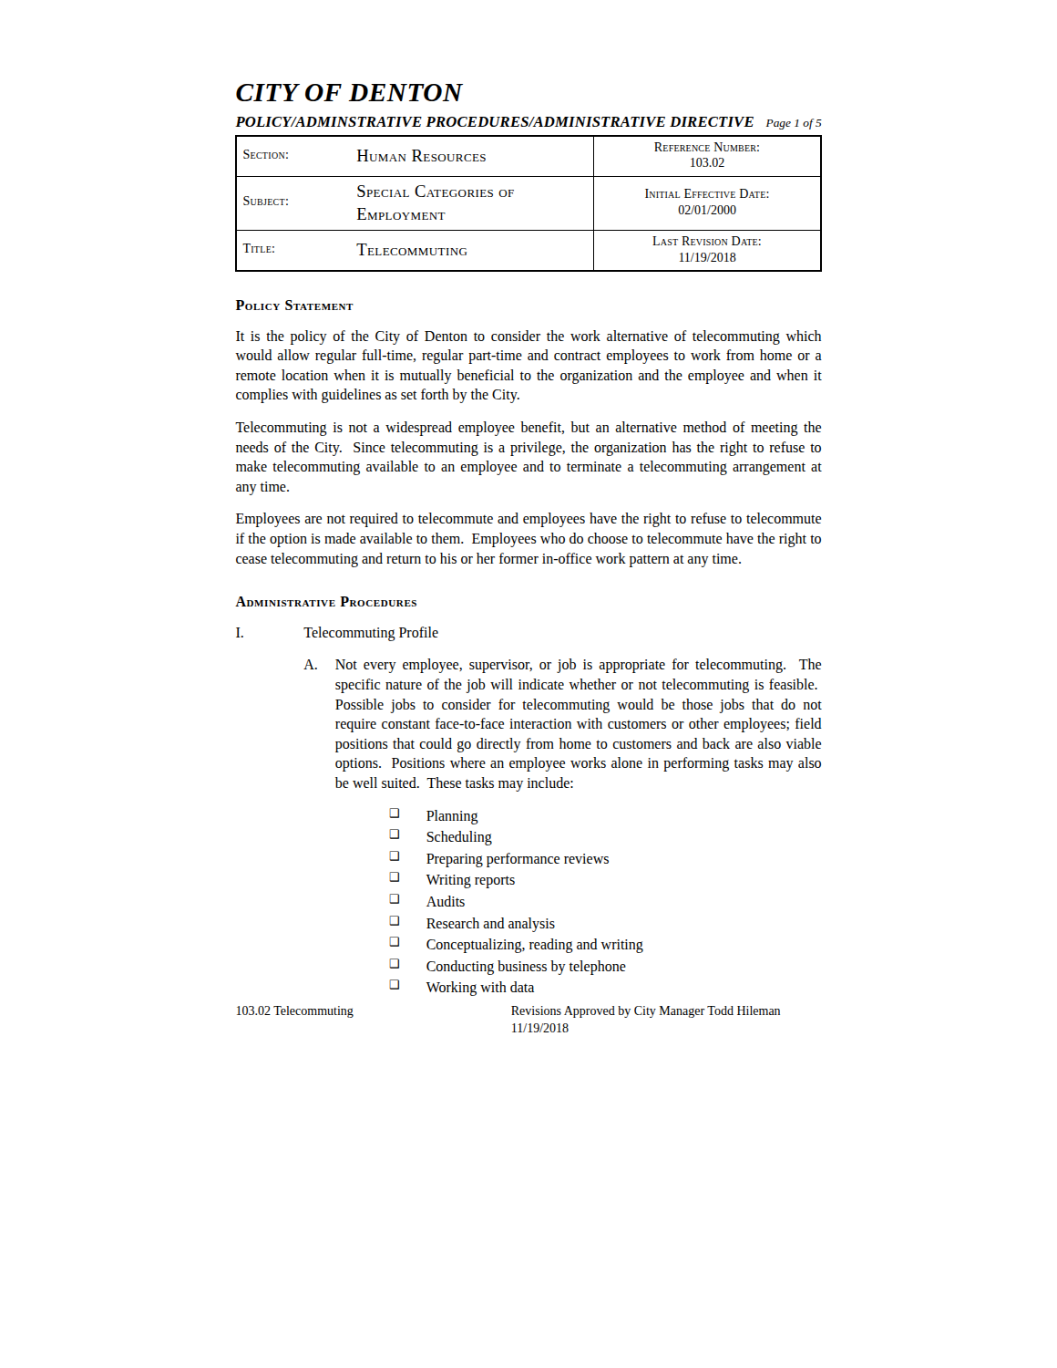CITY OF DENTON
POLICY/ADMINSTRATIVE PROCEDURES/ADMINISTRATIVE DIRECTIVE
Page 1 of 5
| Section: | Human Resources | Reference Number: 103.02 |
| Subject: | Special Categories of Employment | Initial Effective Date: 02/01/2000 |
| Title: | Telecommuting | Last Revision Date: 11/19/2018 |
Policy Statement
It is the policy of the City of Denton to consider the work alternative of telecommuting which would allow regular full-time, regular part-time and contract employees to work from home or a remote location when it is mutually beneficial to the organization and the employee and when it complies with guidelines as set forth by the City.
Telecommuting is not a widespread employee benefit, but an alternative method of meeting the needs of the City. Since telecommuting is a privilege, the organization has the right to refuse to make telecommuting available to an employee and to terminate a telecommuting arrangement at any time.
Employees are not required to telecommute and employees have the right to refuse to telecommute if the option is made available to them. Employees who do choose to telecommute have the right to cease telecommuting and return to his or her former in-office work pattern at any time.
Administrative Procedures
I. Telecommuting Profile
A. Not every employee, supervisor, or job is appropriate for telecommuting. The specific nature of the job will indicate whether or not telecommuting is feasible. Possible jobs to consider for telecommuting would be those jobs that do not require constant face-to-face interaction with customers or other employees; field positions that could go directly from home to customers and back are also viable options. Positions where an employee works alone in performing tasks may also be well suited. These tasks may include:
Planning
Scheduling
Preparing performance reviews
Writing reports
Audits
Research and analysis
Conceptualizing, reading and writing
Conducting business by telephone
Working with data
103.02 Telecommuting
Revisions Approved by City Manager Todd Hileman 11/19/2018